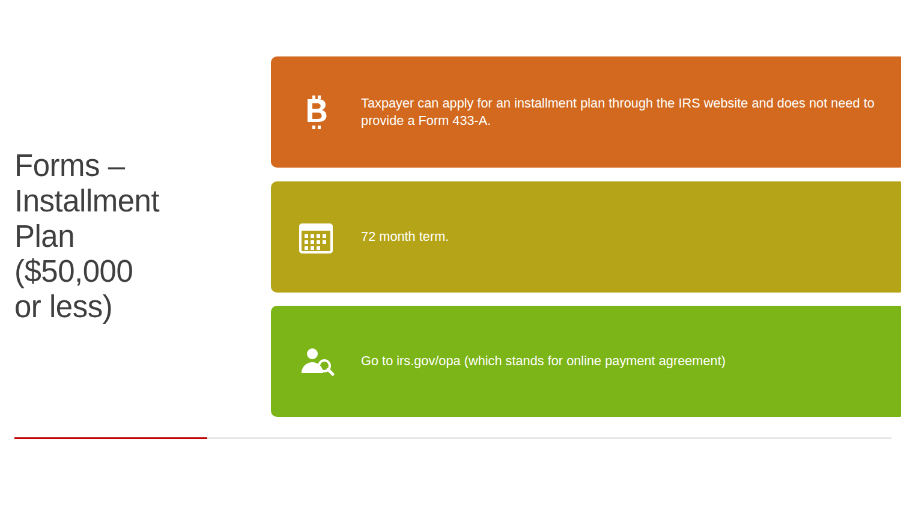Forms –
Installment
Plan
($50,000
or less)
Taxpayer can apply for an installment plan through the IRS website and does not need to provide a Form 433-A.
72 month term.
Go to irs.gov/opa (which stands for online payment agreement)